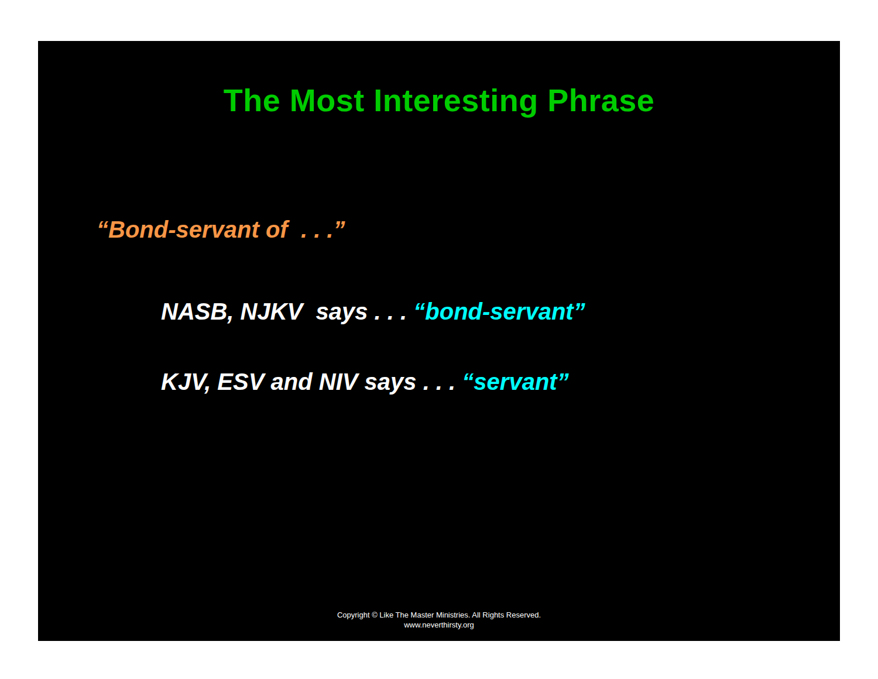The Most Interesting Phrase
“Bond-servant of . . .”
NASB, NJKV says . . . “bond-servant”
KJV, ESV and NIV says . . . “servant”
Copyright © Like The Master Ministries. All Rights Reserved.
www.neverthirsty.org